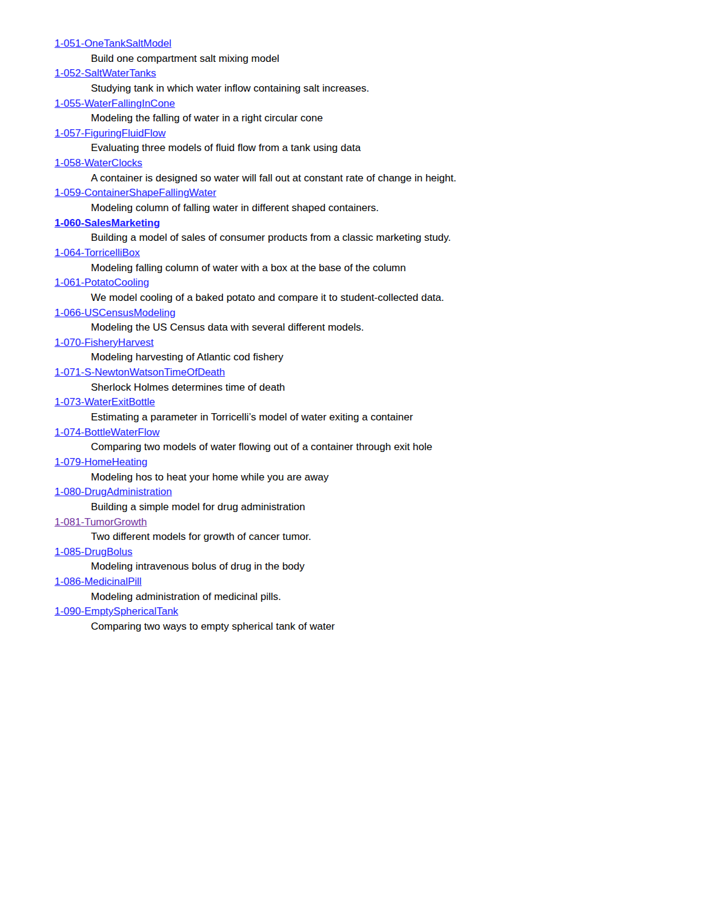1-051-OneTankSaltModel
Build one compartment salt mixing model
1-052-SaltWaterTanks
Studying tank in which water inflow containing salt increases.
1-055-WaterFallingInCone
Modeling the falling of water in a right circular cone
1-057-FiguringFluidFlow
Evaluating three models of fluid flow from a tank using data
1-058-WaterClocks
A container is designed so water will fall out at constant rate of change in height.
1-059-ContainerShapeFallingWater
Modeling column of falling water in different shaped containers.
1-060-SalesMarketing
Building a model of sales of consumer products from a classic marketing study.
1-064-TorricelliBox
Modeling falling column of water with a box at the base of the column
1-061-PotatoCooling
We model cooling of a baked potato and compare it to student-collected data.
1-066-USCensusModeling
Modeling the US Census data with several different models.
1-070-FisheryHarvest
Modeling harvesting of Atlantic cod fishery
1-071-S-NewtonWatsonTimeOfDeath
Sherlock Holmes determines time of death
1-073-WaterExitBottle
Estimating a parameter in Torricelli’s model of water exiting a container
1-074-BottleWaterFlow
Comparing two models of water flowing out of a container through exit hole
1-079-HomeHeating
Modeling hos to heat your home while you are away
1-080-DrugAdministration
Building a simple model for drug administration
1-081-TumorGrowth
Two different models for growth of cancer tumor.
1-085-DrugBolus
Modeling intravenous bolus of drug in the body
1-086-MedicinalPill
Modeling administration of medicinal pills.
1-090-EmptySphericalTank
Comparing two ways to empty spherical tank of water